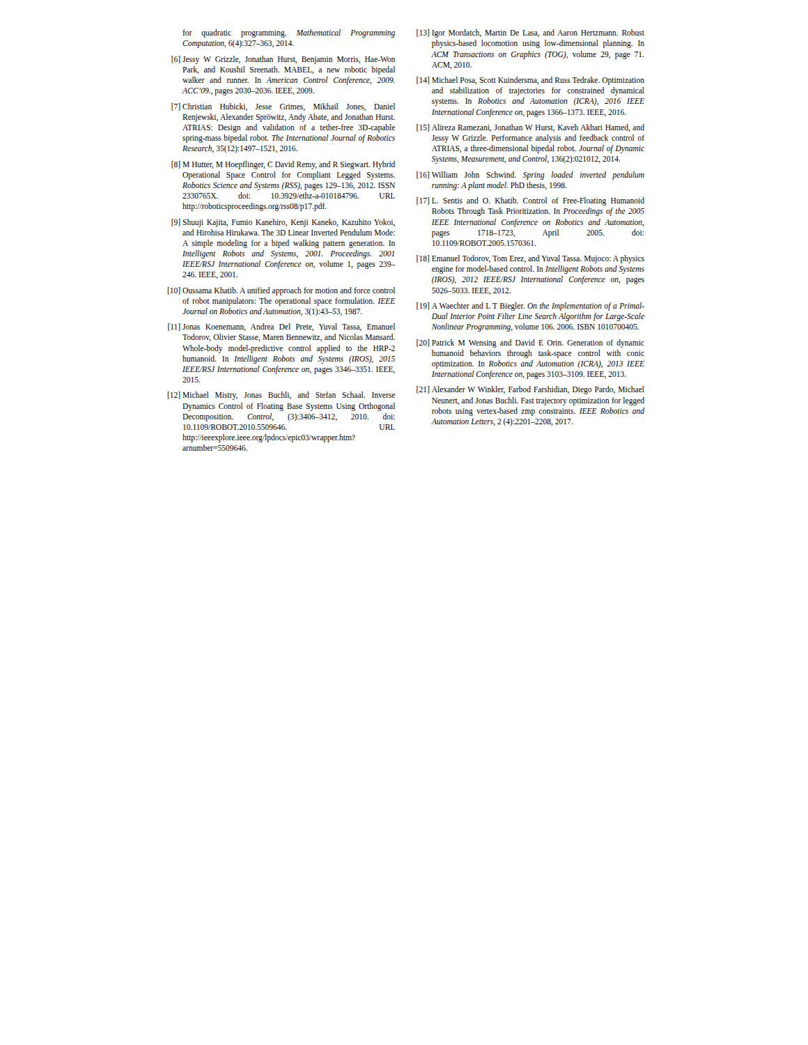for quadratic programming. Mathematical Programming Computation, 6(4):327–363, 2014.
[6] Jessy W Grizzle, Jonathan Hurst, Benjamin Morris, Hae-Won Park, and Koushil Sreenath. MABEL, a new robotic bipedal walker and runner. In American Control Conference, 2009. ACC’09., pages 2030–2036. IEEE, 2009.
[7] Christian Hubicki, Jesse Grimes, Mikhail Jones, Daniel Renjewski, Alexander Spröwitz, Andy Abate, and Jonathan Hurst. ATRIAS: Design and validation of a tether-free 3D-capable spring-mass bipedal robot. The International Journal of Robotics Research, 35(12):1497–1521, 2016.
[8] M Hutter, M Hoepflinger, C David Remy, and R Siegwart. Hybrid Operational Space Control for Compliant Legged Systems. Robotics Science and Systems (RSS), pages 129–136, 2012. ISSN 2330765X. doi: 10.3929/ethz-a-010184796. URL http://roboticsproceedings.org/rss08/p17.pdf.
[9] Shuuji Kajita, Fumio Kanehiro, Kenji Kaneko, Kazuhito Yokoi, and Hirohisa Hirukawa. The 3D Linear Inverted Pendulum Mode: A simple modeling for a biped walking pattern generation. In Intelligent Robots and Systems, 2001. Proceedings. 2001 IEEE/RSJ International Conference on, volume 1, pages 239–246. IEEE, 2001.
[10] Oussama Khatib. A unified approach for motion and force control of robot manipulators: The operational space formulation. IEEE Journal on Robotics and Automation, 3(1):43–53, 1987.
[11] Jonas Koenemann, Andrea Del Prete, Yuval Tassa, Emanuel Todorov, Olivier Stasse, Maren Bennewitz, and Nicolas Mansard. Whole-body model-predictive control applied to the HRP-2 humanoid. In Intelligent Robots and Systems (IROS), 2015 IEEE/RSJ International Conference on, pages 3346–3351. IEEE, 2015.
[12] Michael Mistry, Jonas Buchli, and Stefan Schaal. Inverse Dynamics Control of Floating Base Systems Using Orthogonal Decomposition. Control, (3):3406–3412, 2010. doi: 10.1109/ROBOT.2010.5509646. URL http://ieeexplore.ieee.org/lpdocs/epic03/wrapper.htm?arnumber=5509646.
[13] Igor Mordatch, Martin De Lasa, and Aaron Hertzmann. Robust physics-based locomotion using low-dimensional planning. In ACM Transactions on Graphics (TOG), volume 29, page 71. ACM, 2010.
[14] Michael Posa, Scott Kuindersma, and Russ Tedrake. Optimization and stabilization of trajectories for constrained dynamical systems. In Robotics and Automation (ICRA), 2016 IEEE International Conference on, pages 1366–1373. IEEE, 2016.
[15] Alireza Ramezani, Jonathan W Hurst, Kaveh Akbari Hamed, and Jessy W Grizzle. Performance analysis and feedback control of ATRIAS, a three-dimensional bipedal robot. Journal of Dynamic Systems, Measurement, and Control, 136(2):021012, 2014.
[16] William John Schwind. Spring loaded inverted pendulum running: A plant model. PhD thesis, 1998.
[17] L. Sentis and O. Khatib. Control of Free-Floating Humanoid Robots Through Task Prioritization. In Proceedings of the 2005 IEEE International Conference on Robotics and Automation, pages 1718–1723, April 2005. doi: 10.1109/ROBOT.2005.1570361.
[18] Emanuel Todorov, Tom Erez, and Yuval Tassa. Mujoco: A physics engine for model-based control. In Intelligent Robots and Systems (IROS), 2012 IEEE/RSJ International Conference on, pages 5026–5033. IEEE, 2012.
[19] A Waechter and L T Biegler. On the Implementation of a Primal-Dual Interior Point Filter Line Search Algorithm for Large-Scale Nonlinear Programming, volume 106. 2006. ISBN 1010700405.
[20] Patrick M Wensing and David E Orin. Generation of dynamic humanoid behaviors through task-space control with conic optimization. In Robotics and Automation (ICRA), 2013 IEEE International Conference on, pages 3103–3109. IEEE, 2013.
[21] Alexander W Winkler, Farbod Farshidian, Diego Pardo, Michael Neunert, and Jonas Buchli. Fast trajectory optimization for legged robots using vertex-based zmp constraints. IEEE Robotics and Automation Letters, 2 (4):2201–2208, 2017.